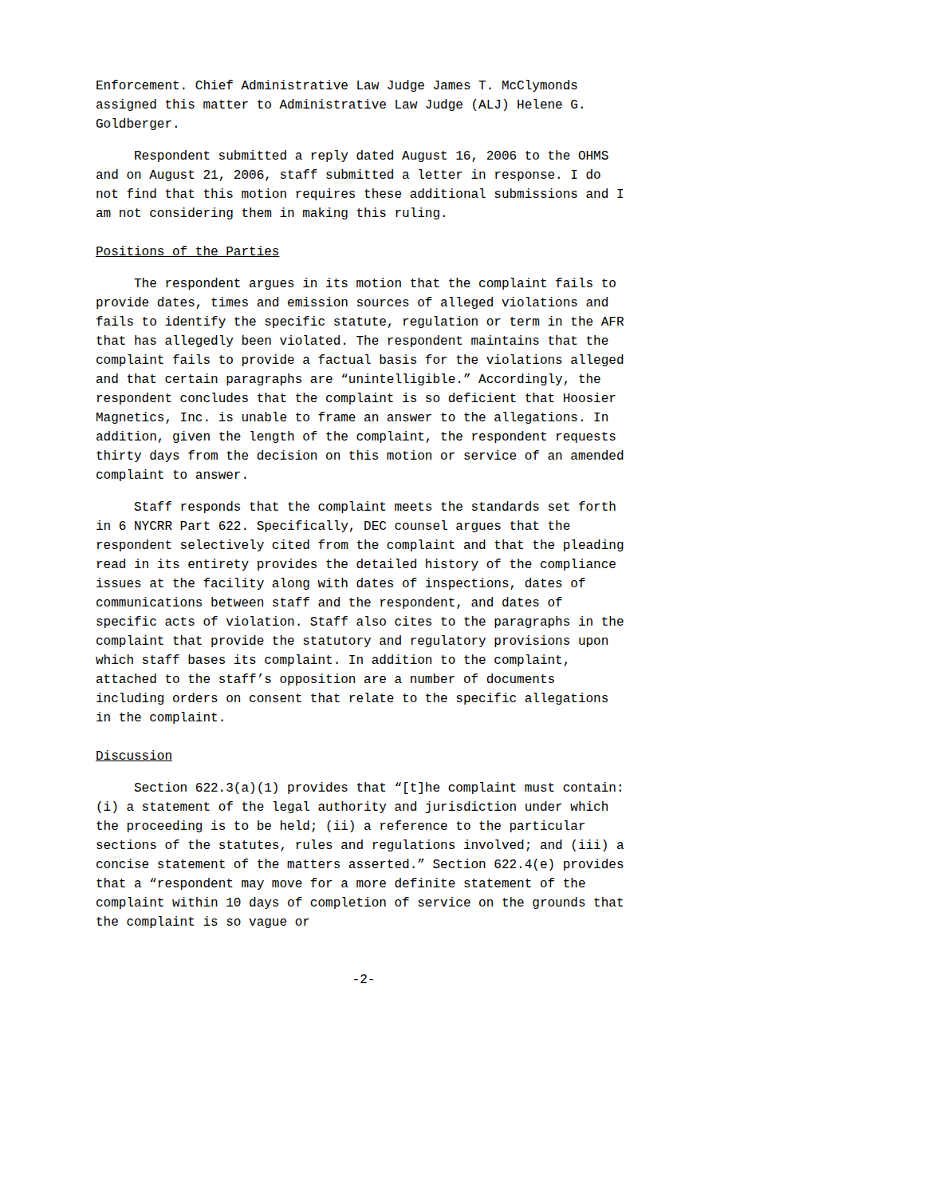Enforcement. Chief Administrative Law Judge James T. McClymonds assigned this matter to Administrative Law Judge (ALJ) Helene G. Goldberger.
Respondent submitted a reply dated August 16, 2006 to the OHMS and on August 21, 2006, staff submitted a letter in response. I do not find that this motion requires these additional submissions and I am not considering them in making this ruling.
Positions of the Parties
The respondent argues in its motion that the complaint fails to provide dates, times and emission sources of alleged violations and fails to identify the specific statute, regulation or term in the AFR that has allegedly been violated. The respondent maintains that the complaint fails to provide a factual basis for the violations alleged and that certain paragraphs are “unintelligible.” Accordingly, the respondent concludes that the complaint is so deficient that Hoosier Magnetics, Inc. is unable to frame an answer to the allegations. In addition, given the length of the complaint, the respondent requests thirty days from the decision on this motion or service of an amended complaint to answer.
Staff responds that the complaint meets the standards set forth in 6 NYCRR Part 622. Specifically, DEC counsel argues that the respondent selectively cited from the complaint and that the pleading read in its entirety provides the detailed history of the compliance issues at the facility along with dates of inspections, dates of communications between staff and the respondent, and dates of specific acts of violation. Staff also cites to the paragraphs in the complaint that provide the statutory and regulatory provisions upon which staff bases its complaint. In addition to the complaint, attached to the staff’s opposition are a number of documents including orders on consent that relate to the specific allegations in the complaint.
Discussion
Section 622.3(a)(1) provides that “[t]he complaint must contain: (i) a statement of the legal authority and jurisdiction under which the proceeding is to be held; (ii) a reference to the particular sections of the statutes, rules and regulations involved; and (iii) a concise statement of the matters asserted.” Section 622.4(e) provides that a “respondent may move for a more definite statement of the complaint within 10 days of completion of service on the grounds that the complaint is so vague or
-2-